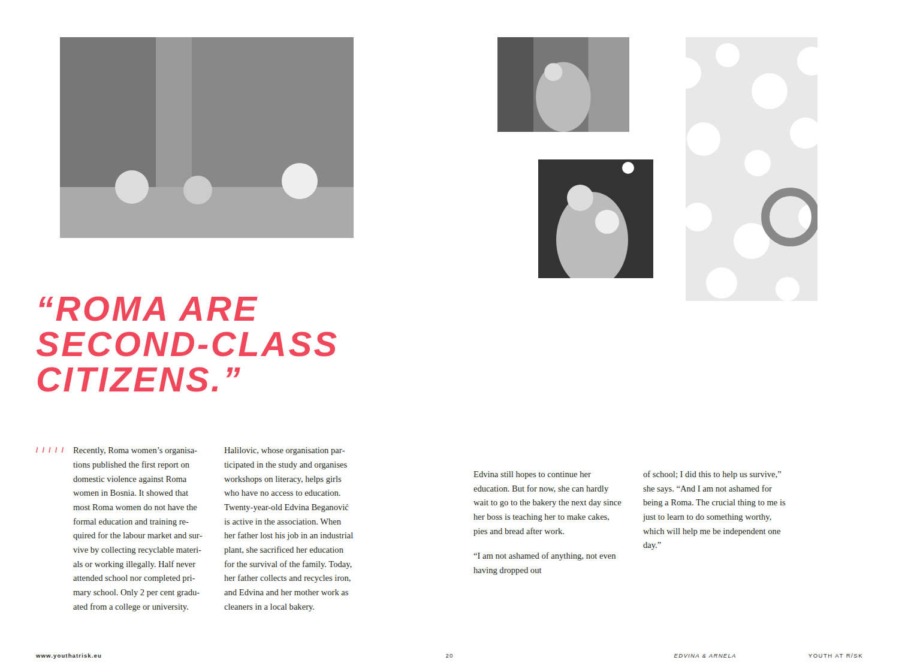“Roma are
second-class
citizens.”
/ / / / /
Recently, Roma women’s organisations published the first report on domestic violence against Roma women in Bosnia. It showed that most Roma women do not have the formal education and training required for the labour market and survive by collecting recyclable materials or working illegally. Half never attended school nor completed primary school. Only 2 per cent graduated from a college or university.
Halilovic, whose organisation participated in the study and organises workshops on literacy, helps girls who have no access to education. Twenty-year-old Edvina Beganović is active in the association. When her father lost his job in an industrial plant, she sacrificed her education for the survival of the family. Today, her father collects and recycles iron, and Edvina and her mother work as cleaners in a local bakery.
Edvina still hopes to continue her education. But for now, she can hardly wait to go to the bakery the next day since her boss is teaching her to make cakes, pies and bread after work.
“I am not ashamed of anything, not even having dropped out
of school; I did this to help us survive,” she says. “And I am not ashamed for being a Roma. The crucial thing to me is just to learn to do something worthy, which will help me be independent one day.”
www.youthatrisk.eu 20 EDVINA & ARNELA YOUTH AT R/SK